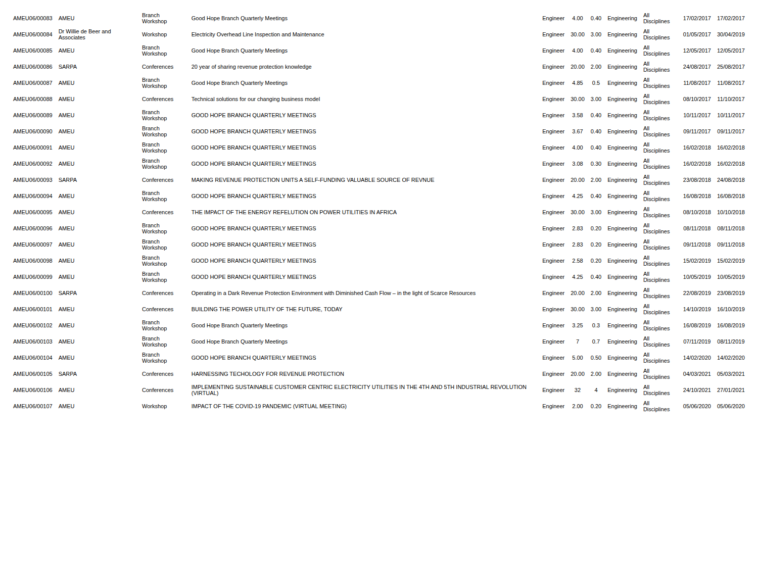| AMEU06/00083 | AMEU | Branch Workshop | Good Hope Branch Quarterly Meetings | Engineer | 4.00 | 0.40 | Engineering | All Disciplines | 17/02/2017 | 17/02/2017 |
| AMEU06/00084 | Dr Willie de Beer and Associates | Workshop | Electricity Overhead Line Inspection and Maintenance | Engineer | 30.00 | 3.00 | Engineering | All Disciplines | 01/05/2017 | 30/04/2019 |
| AMEU06/00085 | AMEU | Branch Workshop | Good Hope Branch Quarterly Meetings | Engineer | 4.00 | 0.40 | Engineering | All Disciplines | 12/05/2017 | 12/05/2017 |
| AMEU06/00086 | SARPA | Conferences | 20 year of sharing revenue protection knowledge | Engineer | 20.00 | 2.00 | Engineering | All Disciplines | 24/08/2017 | 25/08/2017 |
| AMEU06/00087 | AMEU | Branch Workshop | Good Hope Branch Quarterly Meetings | Engineer | 4.85 | 0.5 | Engineering | All Disciplines | 11/08/2017 | 11/08/2017 |
| AMEU06/00088 | AMEU | Conferences | Technical solutions for our changing business model | Engineer | 30.00 | 3.00 | Engineering | All Disciplines | 08/10/2017 | 11/10/2017 |
| AMEU06/00089 | AMEU | Branch Workshop | GOOD HOPE BRANCH QUARTERLY MEETINGS | Engineer | 3.58 | 0.40 | Engineering | All Disciplines | 10/11/2017 | 10/11/2017 |
| AMEU06/00090 | AMEU | Branch Workshop | GOOD HOPE BRANCH QUARTERLY MEETINGS | Engineer | 3.67 | 0.40 | Engineering | All Disciplines | 09/11/2017 | 09/11/2017 |
| AMEU06/00091 | AMEU | Branch Workshop | GOOD HOPE BRANCH QUARTERLY MEETINGS | Engineer | 4.00 | 0.40 | Engineering | All Disciplines | 16/02/2018 | 16/02/2018 |
| AMEU06/00092 | AMEU | Branch Workshop | GOOD HOPE BRANCH QUARTERLY MEETINGS | Engineer | 3.08 | 0.30 | Engineering | All Disciplines | 16/02/2018 | 16/02/2018 |
| AMEU06/00093 | SARPA | Conferences | MAKING REVENUE PROTECTION UNITS A SELF-FUNDING VALUABLE SOURCE OF REVNUE | Engineer | 20.00 | 2.00 | Engineering | All Disciplines | 23/08/2018 | 24/08/2018 |
| AMEU06/00094 | AMEU | Branch Workshop | GOOD HOPE BRANCH QUARTERLY MEETINGS | Engineer | 4.25 | 0.40 | Engineering | All Disciplines | 16/08/2018 | 16/08/2018 |
| AMEU06/00095 | AMEU | Conferences | THE IMPACT OF THE ENERGY REFELUTION ON POWER UTILITIES IN AFRICA | Engineer | 30.00 | 3.00 | Engineering | All Disciplines | 08/10/2018 | 10/10/2018 |
| AMEU06/00096 | AMEU | Branch Workshop | GOOD HOPE BRANCH QUARTERLY MEETINGS | Engineer | 2.83 | 0.20 | Engineering | All Disciplines | 08/11/2018 | 08/11/2018 |
| AMEU06/00097 | AMEU | Branch Workshop | GOOD HOPE BRANCH QUARTERLY MEETINGS | Engineer | 2.83 | 0.20 | Engineering | All Disciplines | 09/11/2018 | 09/11/2018 |
| AMEU06/00098 | AMEU | Branch Workshop | GOOD HOPE BRANCH QUARTERLY MEETINGS | Engineer | 2.58 | 0.20 | Engineering | All Disciplines | 15/02/2019 | 15/02/2019 |
| AMEU06/00099 | AMEU | Branch Workshop | GOOD HOPE BRANCH QUARTERLY MEETINGS | Engineer | 4.25 | 0.40 | Engineering | All Disciplines | 10/05/2019 | 10/05/2019 |
| AMEU06/00100 | SARPA | Conferences | Operating in a Dark Revenue Protection Environment with Diminished Cash Flow – in the light of Scarce Resources | Engineer | 20.00 | 2.00 | Engineering | All Disciplines | 22/08/2019 | 23/08/2019 |
| AMEU06/00101 | AMEU | Conferences | BUILDING THE POWER UTILITY OF THE FUTURE, TODAY | Engineer | 30.00 | 3.00 | Engineering | All Disciplines | 14/10/2019 | 16/10/2019 |
| AMEU06/00102 | AMEU | Branch Workshop | Good Hope Branch Quarterly Meetings | Engineer | 3.25 | 0.3 | Engineering | All Disciplines | 16/08/2019 | 16/08/2019 |
| AMEU06/00103 | AMEU | Branch Workshop | Good Hope Branch Quarterly Meetings | Engineer | 7 | 0.7 | Engineering | All Disciplines | 07/11/2019 | 08/11/2019 |
| AMEU06/00104 | AMEU | Branch Workshop | GOOD HOPE BRANCH QUARTERLY MEETINGS | Engineer | 5.00 | 0.50 | Engineering | All Disciplines | 14/02/2020 | 14/02/2020 |
| AMEU06/00105 | SARPA | Conferences | HARNESSING TECHOLOGY FOR REVENUE PROTECTION | Engineer | 20.00 | 2.00 | Engineering | All Disciplines | 04/03/2021 | 05/03/2021 |
| AMEU06/00106 | AMEU | Conferences | IMPLEMENTING SUSTAINABLE CUSTOMER CENTRIC ELECTRICITY UTILITIES IN THE 4TH AND 5TH INDUSTRIAL REVOLUTION (VIRTUAL) | Engineer | 32 | 4 | Engineering | All Disciplines | 24/10/2021 | 27/01/2021 |
| AMEU06/00107 | AMEU | Workshop | IMPACT OF THE COVID-19 PANDEMIC (VIRTUAL MEETING) | Engineer | 2.00 | 0.20 | Engineering | All Disciplines | 05/06/2020 | 05/06/2020 |